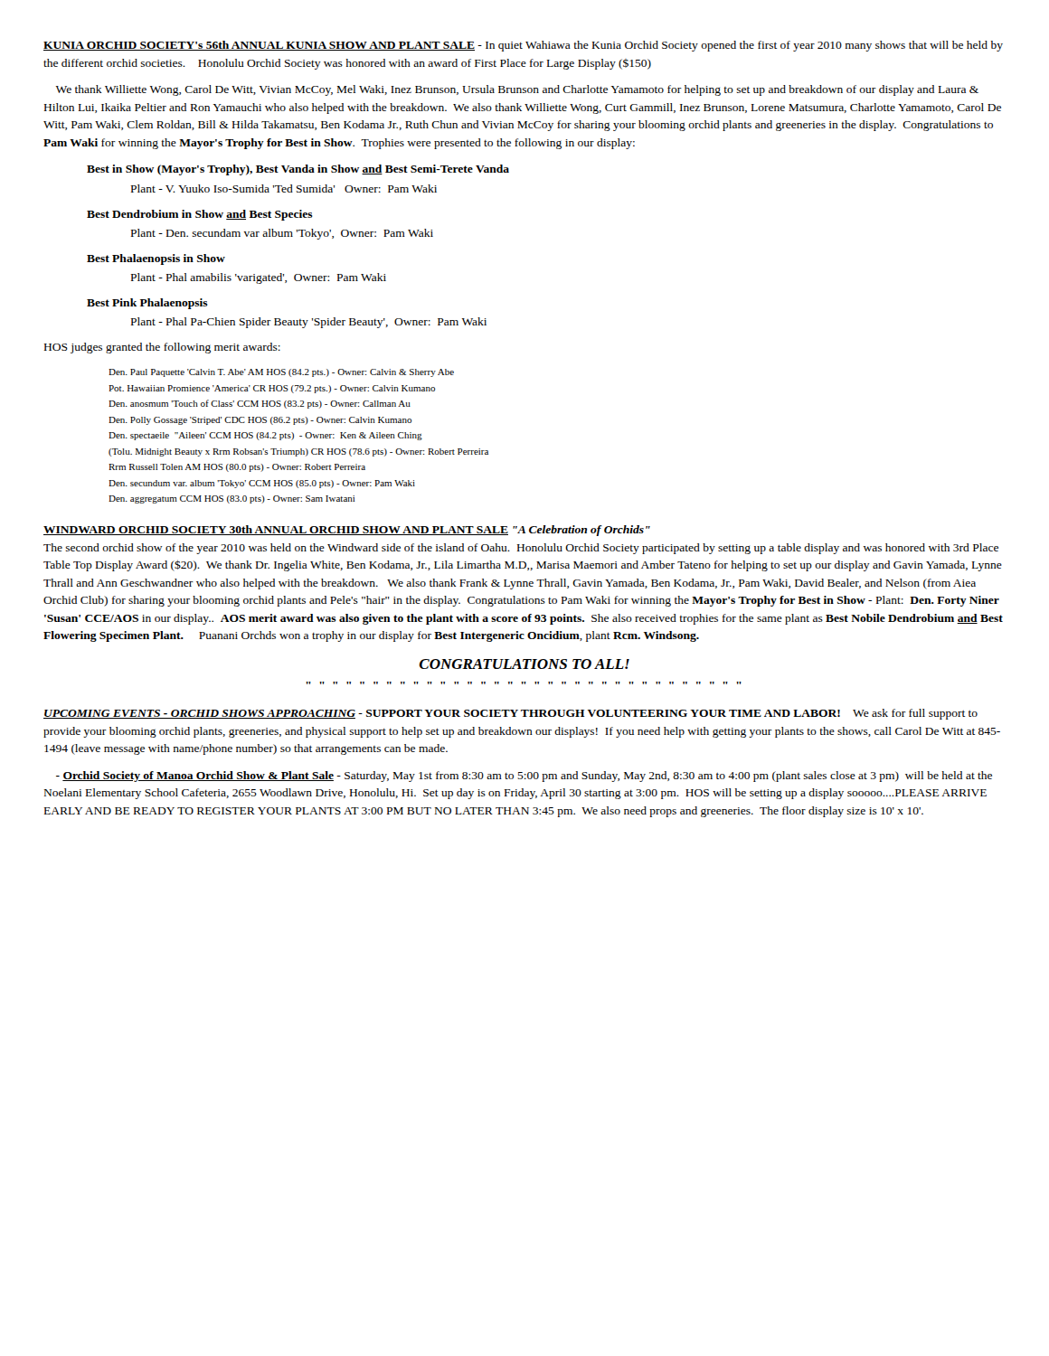KUNIA ORCHID SOCIETY's 56th ANNUAL KUNIA SHOW AND PLANT SALE - In quiet Wahiawa the Kunia Orchid Society opened the first of year 2010 many shows that will be held by the different orchid societies. Honolulu Orchid Society was honored with an award of First Place for Large Display ($150)
We thank Williette Wong, Carol De Witt, Vivian McCoy, Mel Waki, Inez Brunson, Ursula Brunson and Charlotte Yamamoto for helping to set up and breakdown of our display and Laura & Hilton Lui, Ikaika Peltier and Ron Yamauchi who also helped with the breakdown. We also thank Williette Wong, Curt Gammill, Inez Brunson, Lorene Matsumura, Charlotte Yamamoto, Carol De Witt, Pam Waki, Clem Roldan, Bill & Hilda Takamatsu, Ben Kodama Jr., Ruth Chun and Vivian McCoy for sharing your blooming orchid plants and greeneries in the display. Congratulations to Pam Waki for winning the Mayor's Trophy for Best in Show. Trophies were presented to the following in our display:
Best in Show (Mayor's Trophy), Best Vanda in Show and Best Semi-Terete Vanda
Plant - V. Yuuko Iso-Sumida 'Ted Sumida' Owner: Pam Waki
Best Dendrobium in Show and Best Species
Plant - Den. secundam var album 'Tokyo', Owner: Pam Waki
Best Phalaenopsis in Show
Plant - Phal amabilis 'varigated', Owner: Pam Waki
Best Pink Phalaenopsis
Plant - Phal Pa-Chien Spider Beauty 'Spider Beauty', Owner: Pam Waki
HOS judges granted the following merit awards:
Den. Paul Paquette 'Calvin T. Abe' AM HOS (84.2 pts.) - Owner: Calvin & Sherry Abe
Pot. Hawaiian Promience 'America' CR HOS (79.2 pts.) - Owner: Calvin Kumano
Den. anosmum 'Touch of Class' CCM HOS (83.2 pts) - Owner: Callman Au
Den. Polly Gossage 'Striped' CDC HOS (86.2 pts) - Owner: Calvin Kumano
Den. spectaeile "Aileen' CCM HOS (84.2 pts) - Owner: Ken & Aileen Ching
(Tolu. Midnight Beauty x Rrm Robsan's Triumph) CR HOS (78.6 pts) - Owner: Robert Perreira
Rrm Russell Tolen AM HOS (80.0 pts) - Owner: Robert Perreira
Den. secundum var. album 'Tokyo' CCM HOS (85.0 pts) - Owner: Pam Waki
Den. aggregatum CCM HOS (83.0 pts) - Owner: Sam Iwatani
WINDWARD ORCHID SOCIETY 30th ANNUAL ORCHID SHOW AND PLANT SALE "A Celebration of Orchids"
The second orchid show of the year 2010 was held on the Windward side of the island of Oahu. Honolulu Orchid Society participated by setting up a table display and was honored with 3rd Place Table Top Display Award ($20). We thank Dr. Ingelia White, Ben Kodama, Jr., Lila Limartha M.D,, Marisa Maemori and Amber Tateno for helping to set up our display and Gavin Yamada, Lynne Thrall and Ann Geschwandner who also helped with the breakdown. We also thank Frank & Lynne Thrall, Gavin Yamada, Ben Kodama, Jr., Pam Waki, David Bealer, and Nelson (from Aiea Orchid Club) for sharing your blooming orchid plants and Pele's "hair" in the display. Congratulations to Pam Waki for winning the Mayor's Trophy for Best in Show - Plant: Den. Forty Niner 'Susan' CCE/AOS in our display.. AOS merit award was also given to the plant with a score of 93 points. She also received trophies for the same plant as Best Nobile Dendrobium and Best Flowering Specimen Plant. Puanani Orchds won a trophy in our display for Best Intergeneric Oncidium, plant Rcm. Windsong.
CONGRATULATIONS TO ALL!
" " " " " " " " " " " " " " " " " " " " " " " " " " " " " " " " "
UPCOMING EVENTS - ORCHID SHOWS APPROACHING - SUPPORT YOUR SOCIETY THROUGH VOLUNTEERING YOUR TIME AND LABOR! We ask for full support to provide your blooming orchid plants, greeneries, and physical support to help set up and breakdown our displays! If you need help with getting your plants to the shows, call Carol De Witt at 845-1494 (leave message with name/phone number) so that arrangements can be made.
- Orchid Society of Manoa Orchid Show & Plant Sale - Saturday, May 1st from 8:30 am to 5:00 pm and Sunday, May 2nd, 8:30 am to 4:00 pm (plant sales close at 3 pm) will be held at the Noelani Elementary School Cafeteria, 2655 Woodlawn Drive, Honolulu, Hi. Set up day is on Friday, April 30 starting at 3:00 pm. HOS will be setting up a display sooooo....PLEASE ARRIVE EARLY AND BE READY TO REGISTER YOUR PLANTS AT 3:00 PM BUT NO LATER THAN 3:45 pm. We also need props and greeneries. The floor display size is 10' x 10'.